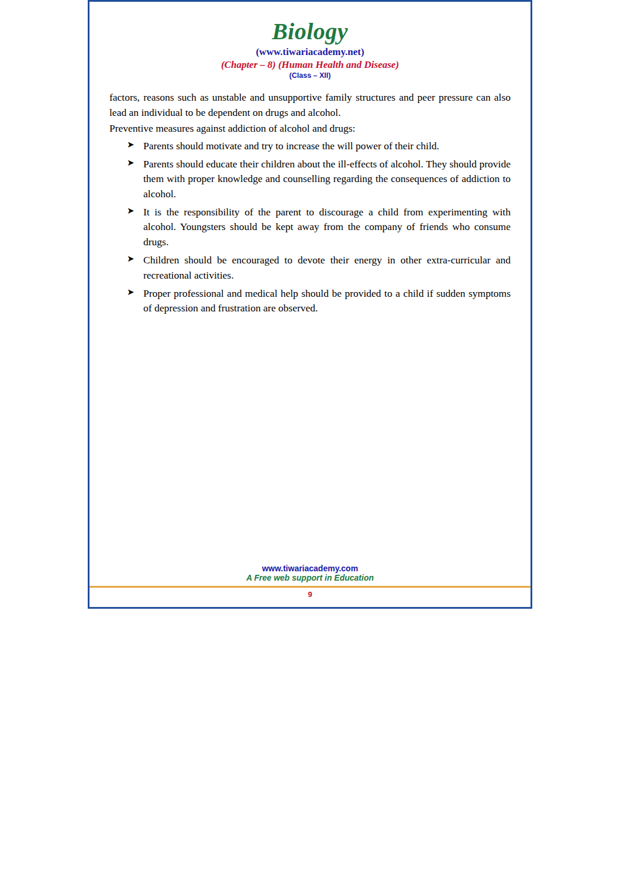Biology
(www.tiwariacademy.net)
(Chapter – 8) (Human Health and Disease)
(Class – XII)
factors, reasons such as unstable and unsupportive family structures and peer pressure can also lead an individual to be dependent on drugs and alcohol.
Preventive measures against addiction of alcohol and drugs:
Parents should motivate and try to increase the will power of their child.
Parents should educate their children about the ill-effects of alcohol. They should provide them with proper knowledge and counselling regarding the consequences of addiction to alcohol.
It is the responsibility of the parent to discourage a child from experimenting with alcohol. Youngsters should be kept away from the company of friends who consume drugs.
Children should be encouraged to devote their energy in other extra-curricular and recreational activities.
Proper professional and medical help should be provided to a child if sudden symptoms of depression and frustration are observed.
www.tiwariacademy.com
A Free web support in Education
9